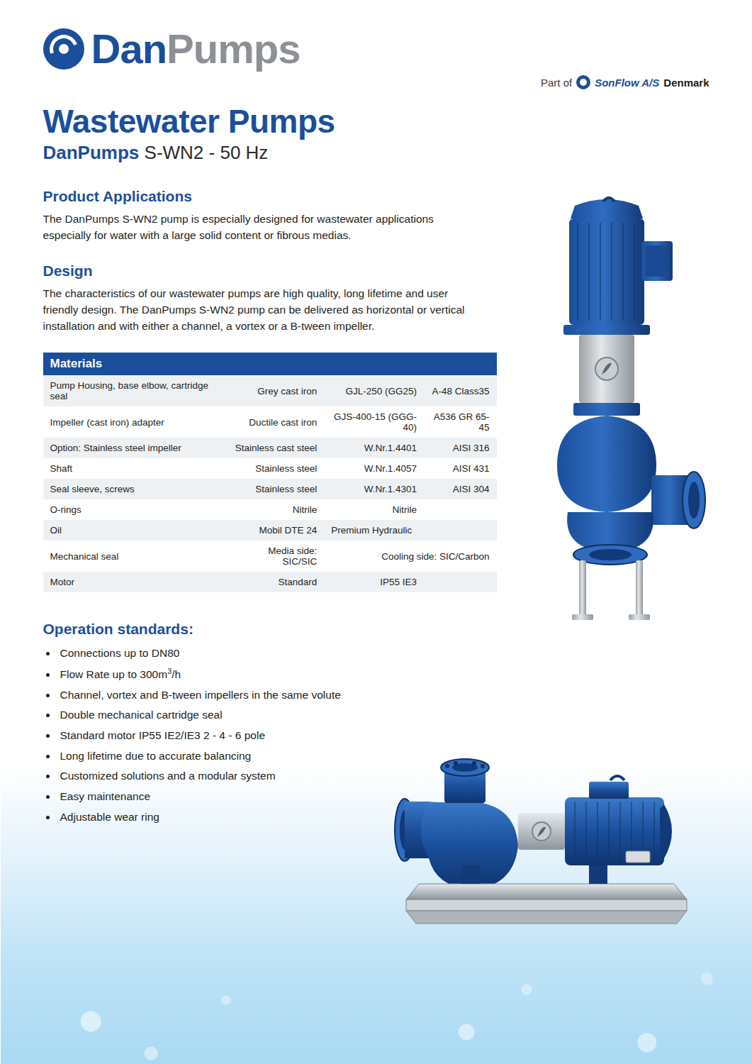Dan Pumps
Part of SonFlow A/S Denmark
Wastewater Pumps
DanPumps S-WN2 - 50 Hz
Product Applications
The DanPumps S-WN2 pump is especially designed for wastewater applications especially for water with a large solid content or fibrous medias.
Design
The characteristics of our wastewater pumps are high quality, long lifetime and user friendly design. The DanPumps S-WN2 pump can be delivered as horizontal or vertical installation and with either a channel, a vortex or a B-tween impeller.
Materials
| Pump Housing, base elbow, cartridge seal | Grey cast iron | GJL-250 (GG25) | A-48 Class35 |
| Impeller (cast iron) adapter | Ductile cast iron | GJS-400-15 (GGG-40) | A536 GR 65-45 |
| Option: Stainless steel impeller | Stainless cast steel | W.Nr.1.4401 | AISI 316 |
| Shaft | Stainless steel | W.Nr.1.4057 | AISI 431 |
| Seal sleeve, screws | Stainless steel | W.Nr.1.4301 | AISI 304 |
| O-rings | Nitrile | Nitrile | |
| Oil | Mobil DTE 24 | Premium Hydraulic | |
| Mechanical seal | Media side: SIC/SIC | Cooling side: SIC/Carbon |
| Motor | Standard | IP55 IE3 | |
Operation standards:
Connections up to DN80
Flow Rate up to 300m3/h
Channel, vortex and B-tween impellers in the same volute
Double mechanical cartridge seal
Standard motor IP55 IE2/IE3 2 - 4 - 6 pole
Long lifetime due to accurate balancing
Customized solutions and a modular system
Easy maintenance
Adjustable wear ring